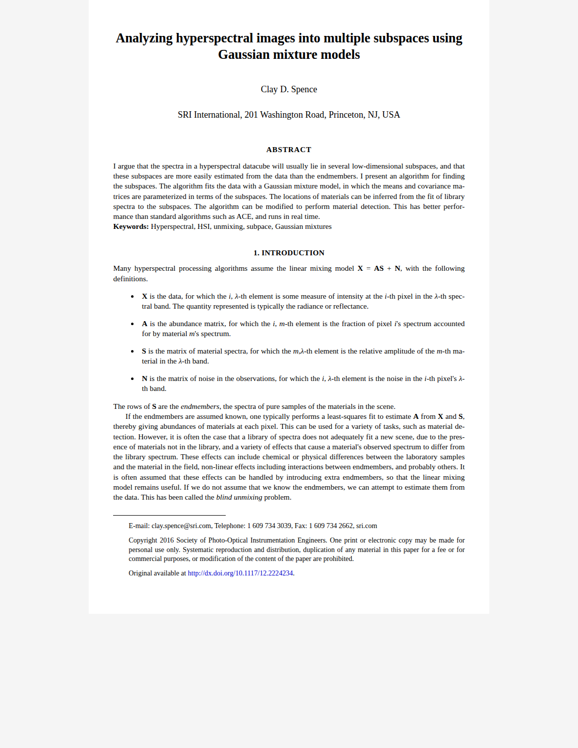Analyzing hyperspectral images into multiple subspaces using
Gaussian mixture models
Clay D. Spence
SRI International, 201 Washington Road, Princeton, NJ, USA
ABSTRACT
I argue that the spectra in a hyperspectral datacube will usually lie in several low-dimensional subspaces, and that these subspaces are more easily estimated from the data than the endmembers. I present an algorithm for finding the subspaces. The algorithm fits the data with a Gaussian mixture model, in which the means and covariance matrices are parameterized in terms of the subspaces. The locations of materials can be inferred from the fit of library spectra to the subspaces. The algorithm can be modified to perform material detection. This has better performance than standard algorithms such as ACE, and runs in real time.
Keywords: Hyperspectral, HSI, unmixing, subpace, Gaussian mixtures
1. INTRODUCTION
Many hyperspectral processing algorithms assume the linear mixing model X = AS + N, with the following definitions.
X is the data, for which the i, λ-th element is some measure of intensity at the i-th pixel in the λ-th spectral band. The quantity represented is typically the radiance or reflectance.
A is the abundance matrix, for which the i, m-th element is the fraction of pixel i's spectrum accounted for by material m's spectrum.
S is the matrix of material spectra, for which the m,λ-th element is the relative amplitude of the m-th material in the λ-th band.
N is the matrix of noise in the observations, for which the i, λ-th element is the noise in the i-th pixel's λ-th band.
The rows of S are the endmembers, the spectra of pure samples of the materials in the scene.
If the endmembers are assumed known, one typically performs a least-squares fit to estimate A from X and S, thereby giving abundances of materials at each pixel. This can be used for a variety of tasks, such as material detection. However, it is often the case that a library of spectra does not adequately fit a new scene, due to the presence of materials not in the library, and a variety of effects that cause a material's observed spectrum to differ from the library spectrum. These effects can include chemical or physical differences between the laboratory samples and the material in the field, non-linear effects including interactions between endmembers, and probably others. It is often assumed that these effects can be handled by introducing extra endmembers, so that the linear mixing model remains useful. If we do not assume that we know the endmembers, we can attempt to estimate them from the data. This has been called the blind unmixing problem.
E-mail: clay.spence@sri.com, Telephone: 1 609 734 3039, Fax: 1 609 734 2662, sri.com
Copyright 2016 Society of Photo-Optical Instrumentation Engineers. One print or electronic copy may be made for personal use only. Systematic reproduction and distribution, duplication of any material in this paper for a fee or for commercial purposes, or modification of the content of the paper are prohibited.
Original available at http://dx.doi.org/10.1117/12.2224234.